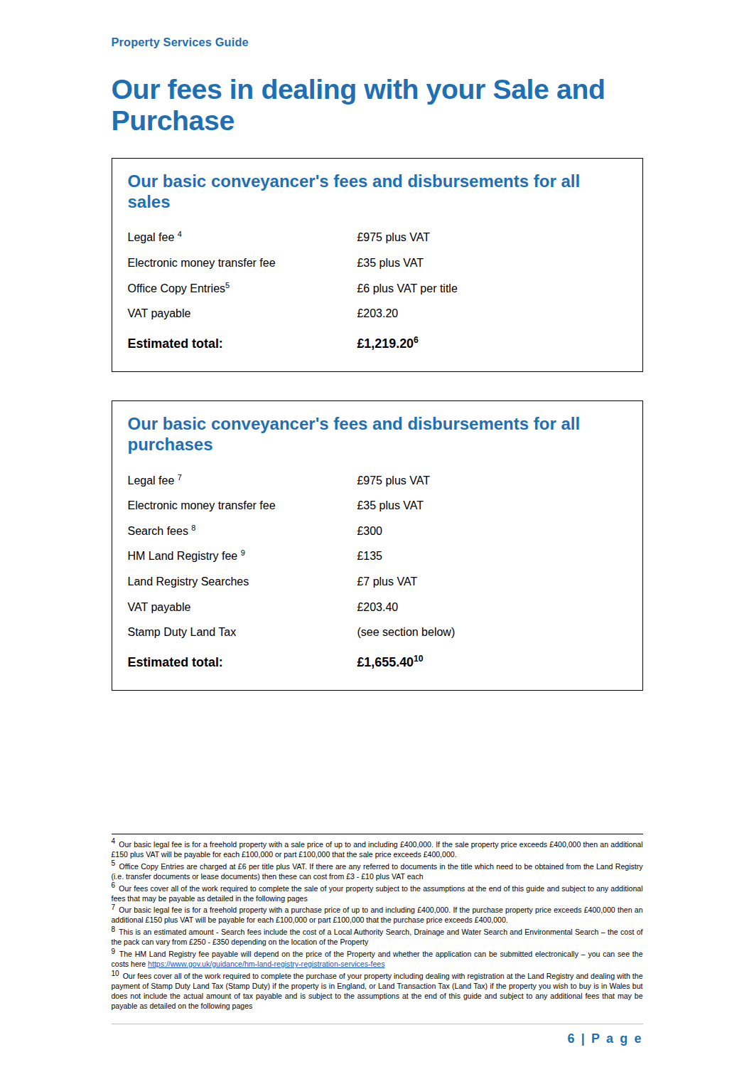Property Services Guide
Our fees in dealing with your Sale and Purchase
Our basic conveyancer's fees and disbursements for all sales
| Legal fee 4 | £975 plus VAT |
| Electronic money transfer fee | £35 plus VAT |
| Office Copy Entries 5 | £6 plus VAT per title |
| VAT payable | £203.20 |
| Estimated total: | £1,219.20 6 |
Our basic conveyancer's fees and disbursements for all purchases
| Legal fee 7 | £975 plus VAT |
| Electronic money transfer fee | £35 plus VAT |
| Search fees 8 | £300 |
| HM Land Registry fee 9 | £135 |
| Land Registry Searches | £7 plus VAT |
| VAT payable | £203.40 |
| Stamp Duty Land Tax | (see section below) |
| Estimated total: | £1,655.40 10 |
4 Our basic legal fee is for a freehold property with a sale price of up to and including £400,000. If the sale property price exceeds £400,000 then an additional £150 plus VAT will be payable for each £100,000 or part £100,000 that the sale price exceeds £400,000.
5 Office Copy Entries are charged at £6 per title plus VAT. If there are any referred to documents in the title which need to be obtained from the Land Registry (i.e. transfer documents or lease documents) then these can cost from £3 - £10 plus VAT each
6 Our fees cover all of the work required to complete the sale of your property subject to the assumptions at the end of this guide and subject to any additional fees that may be payable as detailed in the following pages
7 Our basic legal fee is for a freehold property with a purchase price of up to and including £400,000. If the purchase property price exceeds £400,000 then an additional £150 plus VAT will be payable for each £100,000 or part £100,000 that the purchase price exceeds £400,000.
8 This is an estimated amount - Search fees include the cost of a Local Authority Search, Drainage and Water Search and Environmental Search – the cost of the pack can vary from £250 - £350 depending on the location of the Property
9 The HM Land Registry fee payable will depend on the price of the Property and whether the application can be submitted electronically – you can see the costs here https://www.gov.uk/guidance/hm-land-registry-registration-services-fees
10 Our fees cover all of the work required to complete the purchase of your property including dealing with registration at the Land Registry and dealing with the payment of Stamp Duty Land Tax (Stamp Duty) if the property is in England, or Land Transaction Tax (Land Tax) if the property you wish to buy is in Wales but does not include the actual amount of tax payable and is subject to the assumptions at the end of this guide and subject to any additional fees that may be payable as detailed on the following pages
6 | P a g e